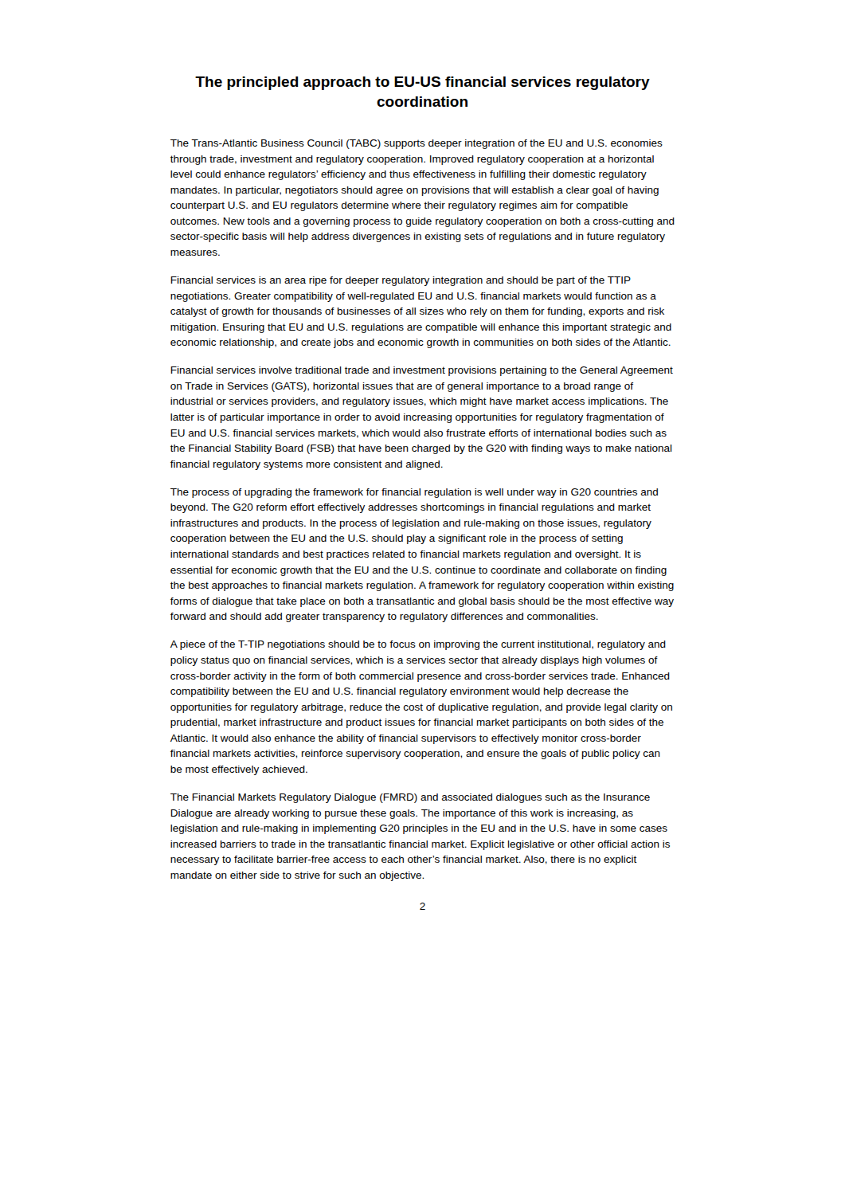The principled approach to EU-US financial services regulatory
coordination
The Trans-Atlantic Business Council (TABC) supports deeper integration of the EU and U.S. economies through trade, investment and regulatory cooperation. Improved regulatory cooperation at a horizontal level could enhance regulators’ efficiency and thus effectiveness in fulfilling their domestic regulatory mandates. In particular, negotiators should agree on provisions that will establish a clear goal of having counterpart U.S. and EU regulators determine where their regulatory regimes aim for compatible outcomes. New tools and a governing process to guide regulatory cooperation on both a cross-cutting and sector-specific basis will help address divergences in existing sets of regulations and in future regulatory measures.
Financial services is an area ripe for deeper regulatory integration and should be part of the TTIP negotiations. Greater compatibility of well-regulated EU and U.S. financial markets would function as a catalyst of growth for thousands of businesses of all sizes who rely on them for funding, exports and risk mitigation. Ensuring that EU and U.S. regulations are compatible will enhance this important strategic and economic relationship, and create jobs and economic growth in communities on both sides of the Atlantic.
Financial services involve traditional trade and investment provisions pertaining to the General Agreement on Trade in Services (GATS), horizontal issues that are of general importance to a broad range of industrial or services providers, and regulatory issues, which might have market access implications. The latter is of particular importance in order to avoid increasing opportunities for regulatory fragmentation of EU and U.S. financial services markets, which would also frustrate efforts of international bodies such as the Financial Stability Board (FSB) that have been charged by the G20 with finding ways to make national financial regulatory systems more consistent and aligned.
The process of upgrading the framework for financial regulation is well under way in G20 countries and beyond. The G20 reform effort effectively addresses shortcomings in financial regulations and market infrastructures and products. In the process of legislation and rule-making on those issues, regulatory cooperation between the EU and the U.S. should play a significant role in the process of setting international standards and best practices related to financial markets regulation and oversight. It is essential for economic growth that the EU and the U.S. continue to coordinate and collaborate on finding the best approaches to financial markets regulation. A framework for regulatory cooperation within existing forms of dialogue that take place on both a transatlantic and global basis should be the most effective way forward and should add greater transparency to regulatory differences and commonalities.
A piece of the T-TIP negotiations should be to focus on improving the current institutional, regulatory and policy status quo on financial services, which is a services sector that already displays high volumes of cross-border activity in the form of both commercial presence and cross-border services trade. Enhanced compatibility between the EU and U.S. financial regulatory environment would help decrease the opportunities for regulatory arbitrage, reduce the cost of duplicative regulation, and provide legal clarity on prudential, market infrastructure and product issues for financial market participants on both sides of the Atlantic. It would also enhance the ability of financial supervisors to effectively monitor cross-border financial markets activities, reinforce supervisory cooperation, and ensure the goals of public policy can be most effectively achieved.
The Financial Markets Regulatory Dialogue (FMRD) and associated dialogues such as the Insurance Dialogue are already working to pursue these goals. The importance of this work is increasing, as legislation and rule-making in implementing G20 principles in the EU and in the U.S. have in some cases increased barriers to trade in the transatlantic financial market. Explicit legislative or other official action is necessary to facilitate barrier-free access to each other’s financial market. Also, there is no explicit mandate on either side to strive for such an objective.
2